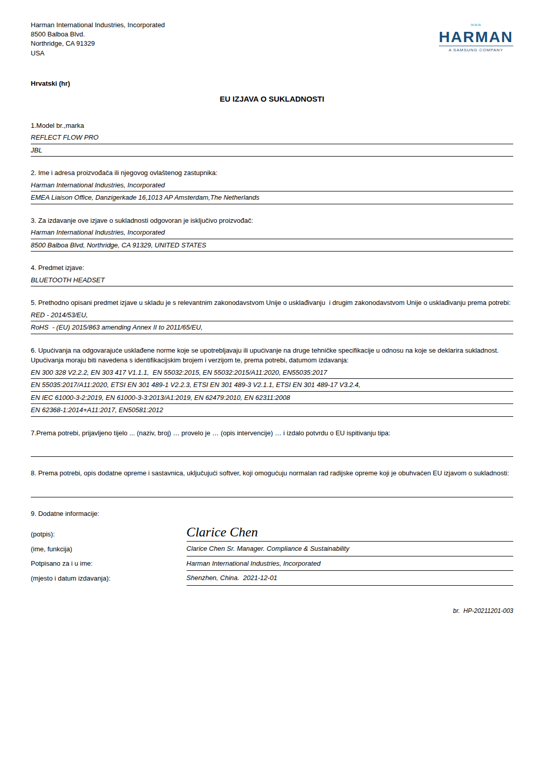Harman International Industries, Incorporated
8500 Balboa Blvd.
Northridge, CA 91329
USA
≈≈≈
HARMAN
A SAMSUNG COMPANY
Hrvatski (hr)
EU IZJAVA O SUKLADNOSTI
1.Model br.,marka
REFLECT FLOW PRO
JBL
2. Ime i adresa proizvođača ili njegovog ovlaštenog zastupnika:
Harman International Industries, Incorporated
EMEA Liaison Office, Danzigerkade 16,1013 AP Amsterdam,The Netherlands
3. Za izdavanje ove izjave o sukladnosti odgovoran je isključivo proizvođač:
Harman International Industries, Incorporated
8500 Balboa Blvd, Northridge, CA 91329, UNITED STATES
4. Predmet izjave:
BLUETOOTH HEADSET
5. Prethodno opisani predmet izjave u skladu je s relevantnim zakonodavstvom Unije o usklađivanju i drugim zakonodavstvom Unije o usklađivanju prema potrebi:
RED - 2014/53/EU,
RoHS - (EU) 2015/863 amending Annex II to 2011/65/EU,
6. Upućivanja na odgovarajuće usklađene norme koje se upotrebljavaju ili upućivanje na druge tehničke specifikacije u odnosu na koje se deklarira sukladnost. Upućivanja moraju biti navedena s identifikacijskim brojem i verzijom te, prema potrebi, datumom izdavanja:
EN 300 328 V2.2.2, EN 303 417 V1.1.1, EN 55032:2015, EN 55032:2015/A11:2020, EN55035:2017
EN 55035:2017/A11:2020, ETSI EN 301 489-1 V2.2.3, ETSI EN 301 489-3 V2.1.1, ETSI EN 301 489-17 V3.2.4,
EN IEC 61000-3-2:2019, EN 61000-3-3:2013/A1:2019, EN 62479:2010, EN 62311:2008
EN 62368-1:2014+A11:2017, EN50581:2012
7.Prema potrebi, prijavljeno tijelo ... (naziv, broj) … provelo je … (opis intervencije) … i izdalo potvrdu o EU ispitivanju tipa:
8. Prema potrebi, opis dodatne opreme i sastavnica, uključujući softver, koji omogućuju normalan rad radijske opreme koji je obuhvaćen EU izjavom o sukladnosti:
9. Dodatne informacije:
| (potpis): | Clarice Chen |
| (ime, funkcija) | Clarice Chen Sr. Manager. Compliance & Sustainability |
| Potpisano za i u ime: | Harman International Industries, Incorporated |
| (mjesto i datum izdavanja): | Shenzhen, China. 2021-12-01 |
br. HP-20211201-003